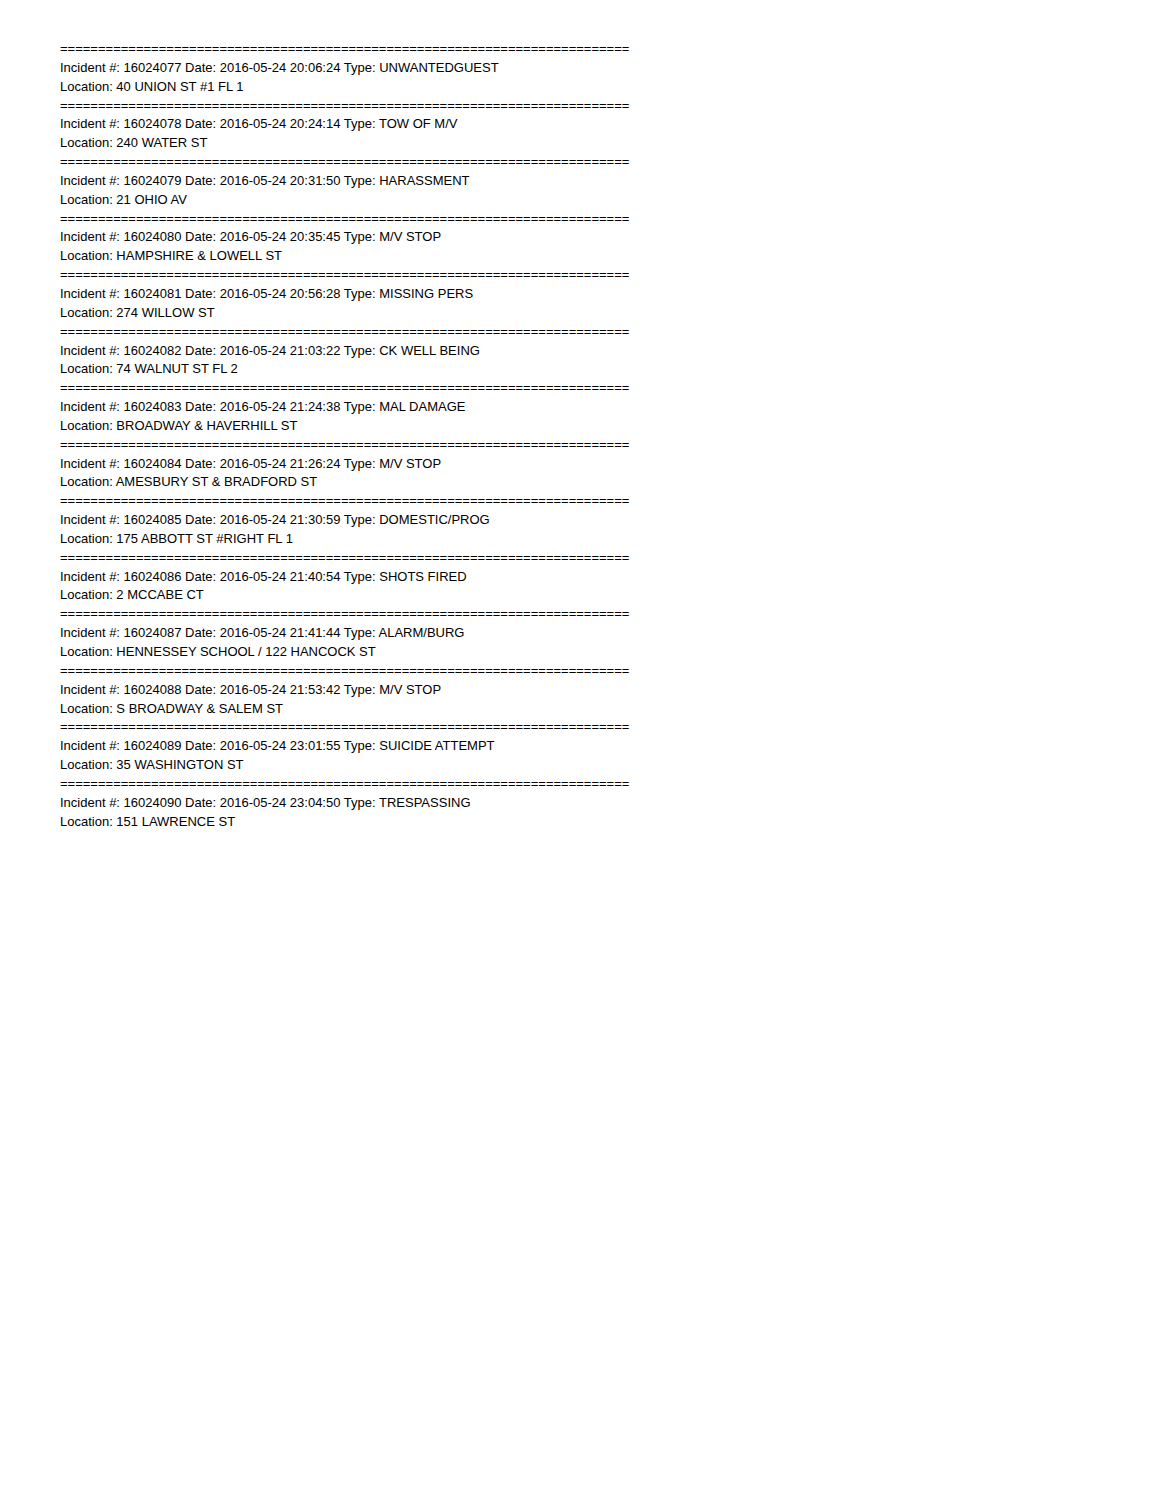===========================================================================
Incident #: 16024077 Date: 2016-05-24 20:06:24 Type: UNWANTEDGUEST
Location: 40 UNION ST #1 FL 1
===========================================================================
Incident #: 16024078 Date: 2016-05-24 20:24:14 Type: TOW OF M/V
Location: 240 WATER ST
===========================================================================
Incident #: 16024079 Date: 2016-05-24 20:31:50 Type: HARASSMENT
Location: 21 OHIO AV
===========================================================================
Incident #: 16024080 Date: 2016-05-24 20:35:45 Type: M/V STOP
Location: HAMPSHIRE & LOWELL ST
===========================================================================
Incident #: 16024081 Date: 2016-05-24 20:56:28 Type: MISSING PERS
Location: 274 WILLOW ST
===========================================================================
Incident #: 16024082 Date: 2016-05-24 21:03:22 Type: CK WELL BEING
Location: 74 WALNUT ST FL 2
===========================================================================
Incident #: 16024083 Date: 2016-05-24 21:24:38 Type: MAL DAMAGE
Location: BROADWAY & HAVERHILL ST
===========================================================================
Incident #: 16024084 Date: 2016-05-24 21:26:24 Type: M/V STOP
Location: AMESBURY ST & BRADFORD ST
===========================================================================
Incident #: 16024085 Date: 2016-05-24 21:30:59 Type: DOMESTIC/PROG
Location: 175 ABBOTT ST #RIGHT FL 1
===========================================================================
Incident #: 16024086 Date: 2016-05-24 21:40:54 Type: SHOTS FIRED
Location: 2 MCCABE CT
===========================================================================
Incident #: 16024087 Date: 2016-05-24 21:41:44 Type: ALARM/BURG
Location: HENNESSEY SCHOOL / 122 HANCOCK ST
===========================================================================
Incident #: 16024088 Date: 2016-05-24 21:53:42 Type: M/V STOP
Location: S BROADWAY & SALEM ST
===========================================================================
Incident #: 16024089 Date: 2016-05-24 23:01:55 Type: SUICIDE ATTEMPT
Location: 35 WASHINGTON ST
===========================================================================
Incident #: 16024090 Date: 2016-05-24 23:04:50 Type: TRESPASSING
Location: 151 LAWRENCE ST